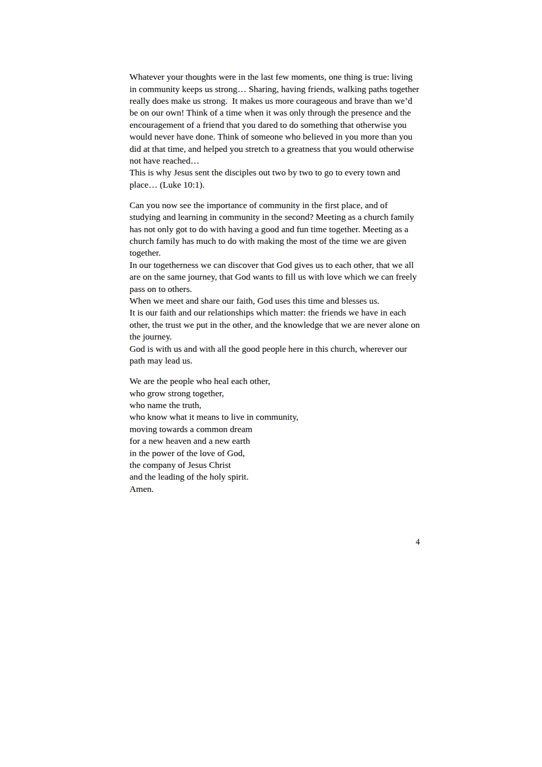Whatever your thoughts were in the last few moments, one thing is true: living in community keeps us strong… Sharing, having friends, walking paths together really does make us strong. It makes us more courageous and brave than we’d be on our own! Think of a time when it was only through the presence and the encouragement of a friend that you dared to do something that otherwise you would never have done. Think of someone who believed in you more than you did at that time, and helped you stretch to a greatness that you would otherwise not have reached…
This is why Jesus sent the disciples out two by two to go to every town and place… (Luke 10:1).
Can you now see the importance of community in the first place, and of studying and learning in community in the second? Meeting as a church family has not only got to do with having a good and fun time together. Meeting as a church family has much to do with making the most of the time we are given together.
In our togetherness we can discover that God gives us to each other, that we all are on the same journey, that God wants to fill us with love which we can freely pass on to others.
When we meet and share our faith, God uses this time and blesses us.
It is our faith and our relationships which matter: the friends we have in each other, the trust we put in the other, and the knowledge that we are never alone on the journey.
God is with us and with all the good people here in this church, wherever our path may lead us.
We are the people who heal each other,
who grow strong together,
who name the truth,
who know what it means to live in community,
moving towards a common dream
for a new heaven and a new earth
in the power of the love of God,
the company of Jesus Christ
and the leading of the holy spirit.
Amen.
4